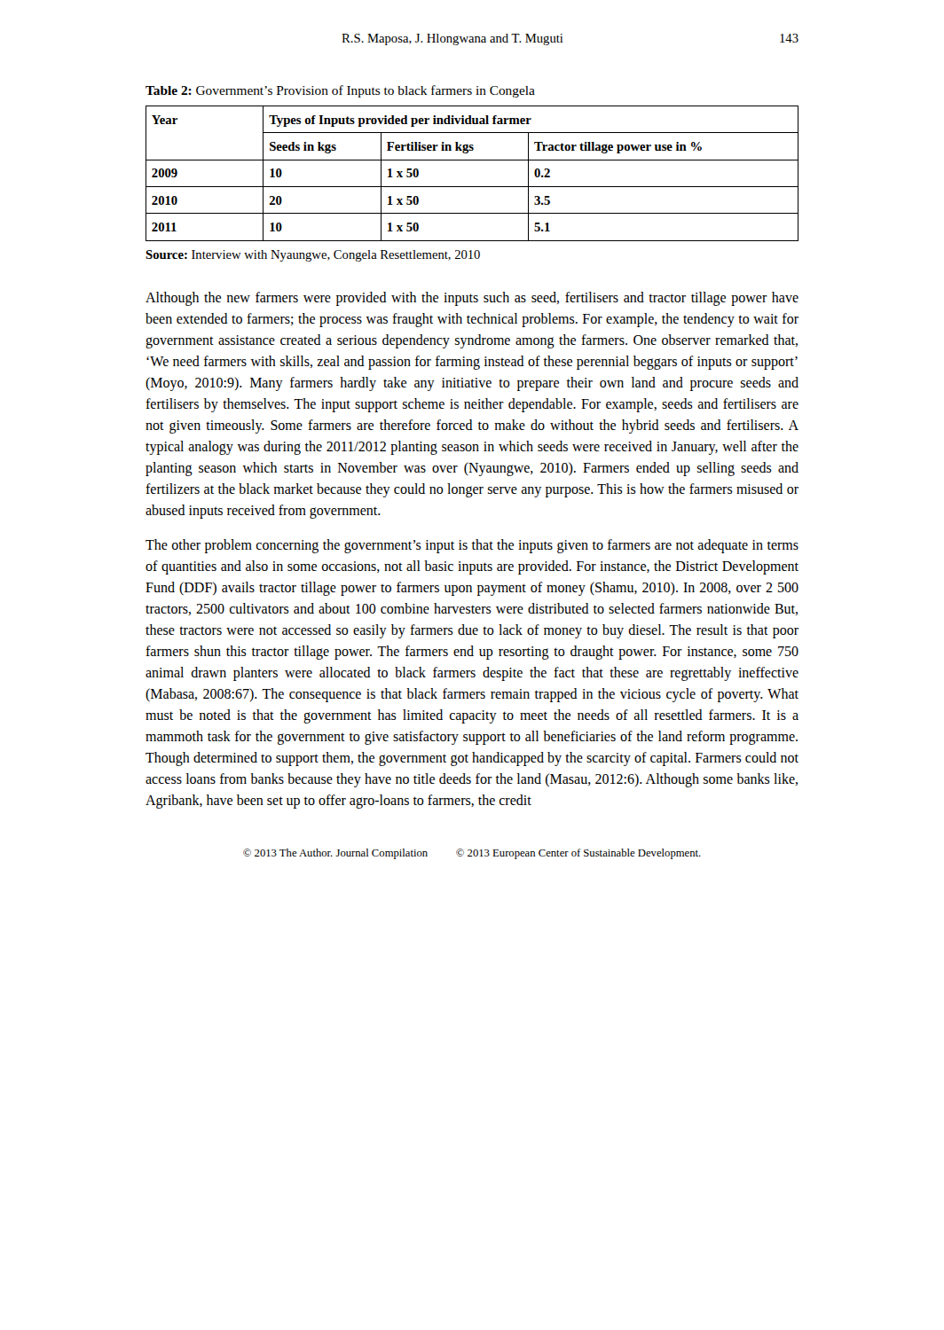R.S. Maposa, J. Hlongwana and T. Muguti
143
Table 2: Government’s Provision of Inputs to black farmers in Congela
| Year | Types of Inputs provided per individual farmer |
| --- | --- |
| Seeds in kgs | Fertiliser in kgs | Tractor tillage power use in % |
| 2009 | 10 | 1 x 50 | 0.2 |
| 2010 | 20 | 1 x 50 | 3.5 |
| 2011 | 10 | 1 x 50 | 5.1 |
Source: Interview with Nyaungwe, Congela Resettlement, 2010
Although the new farmers were provided with the inputs such as seed, fertilisers and tractor tillage power have been extended to farmers; the process was fraught with technical problems. For example, the tendency to wait for government assistance created a serious dependency syndrome among the farmers. One observer remarked that, ‘We need farmers with skills, zeal and passion for farming instead of these perennial beggars of inputs or support’ (Moyo, 2010:9). Many farmers hardly take any initiative to prepare their own land and procure seeds and fertilisers by themselves. The input support scheme is neither dependable. For example, seeds and fertilisers are not given timeously. Some farmers are therefore forced to make do without the hybrid seeds and fertilisers. A typical analogy was during the 2011/2012 planting season in which seeds were received in January, well after the planting season which starts in November was over (Nyaungwe, 2010). Farmers ended up selling seeds and fertilizers at the black market because they could no longer serve any purpose. This is how the farmers misused or abused inputs received from government.
The other problem concerning the government’s input is that the inputs given to farmers are not adequate in terms of quantities and also in some occasions, not all basic inputs are provided. For instance, the District Development Fund (DDF) avails tractor tillage power to farmers upon payment of money (Shamu, 2010). In 2008, over 2 500 tractors, 2500 cultivators and about 100 combine harvesters were distributed to selected farmers nationwide But, these tractors were not accessed so easily by farmers due to lack of money to buy diesel. The result is that poor farmers shun this tractor tillage power. The farmers end up resorting to draught power. For instance, some 750 animal drawn planters were allocated to black farmers despite the fact that these are regrettably ineffective (Mabasa, 2008:67). The consequence is that black farmers remain trapped in the vicious cycle of poverty. What must be noted is that the government has limited capacity to meet the needs of all resettled farmers. It is a mammoth task for the government to give satisfactory support to all beneficiaries of the land reform programme. Though determined to support them, the government got handicapped by the scarcity of capital. Farmers could not access loans from banks because they have no title deeds for the land (Masau, 2012:6). Although some banks like, Agribank, have been set up to offer agro-loans to farmers, the credit
© 2013 The Author. Journal Compilation © 2013 European Center of Sustainable Development.